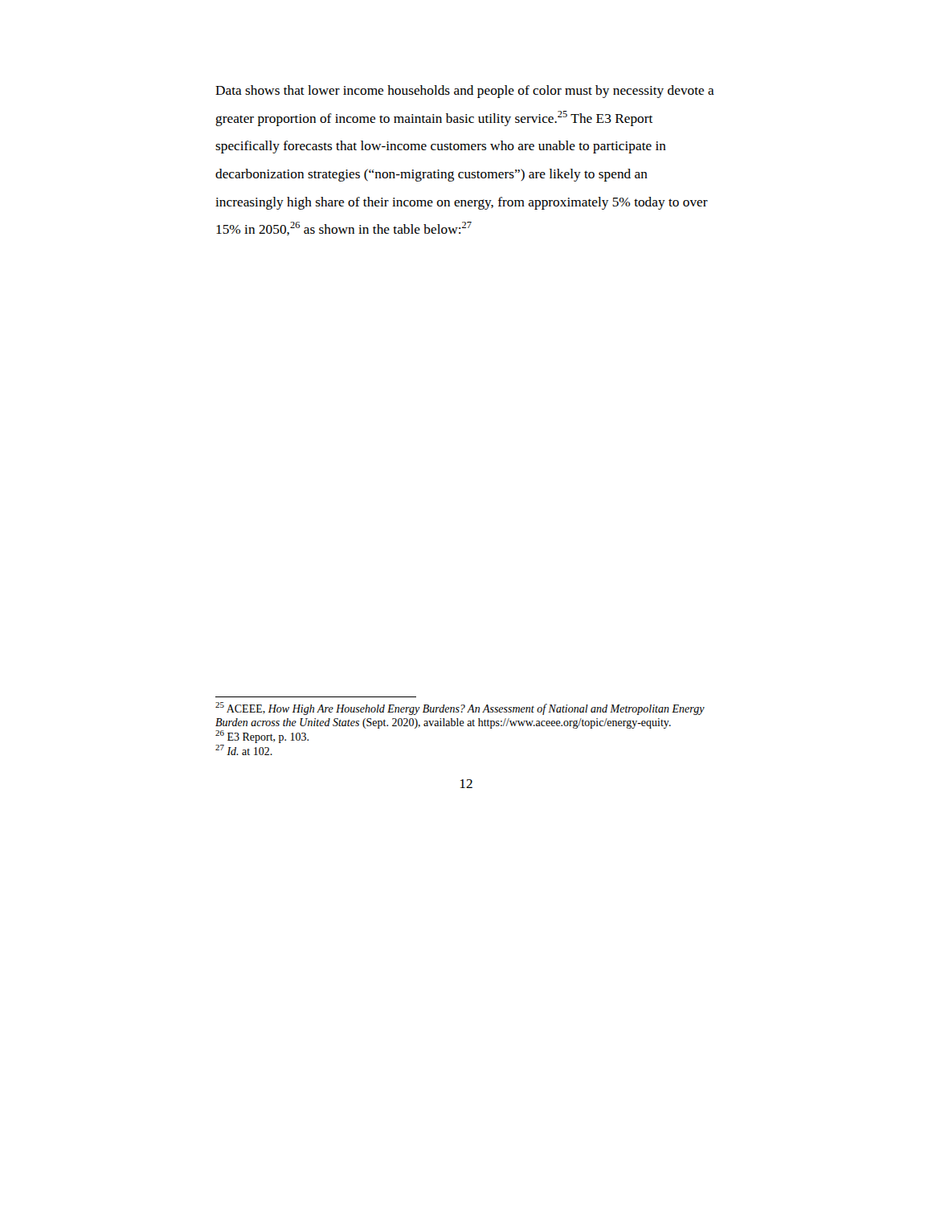Data shows that lower income households and people of color must by necessity devote a greater proportion of income to maintain basic utility service.25 The E3 Report specifically forecasts that low-income customers who are unable to participate in decarbonization strategies (“non-migrating customers”) are likely to spend an increasingly high share of their income on energy, from approximately 5% today to over 15% in 2050,26 as shown in the table below:27
25 ACEEE, How High Are Household Energy Burdens? An Assessment of National and Metropolitan Energy Burden across the United States (Sept. 2020), available at https://www.aceee.org/topic/energy-equity.
26 E3 Report, p. 103.
27 Id. at 102.
12